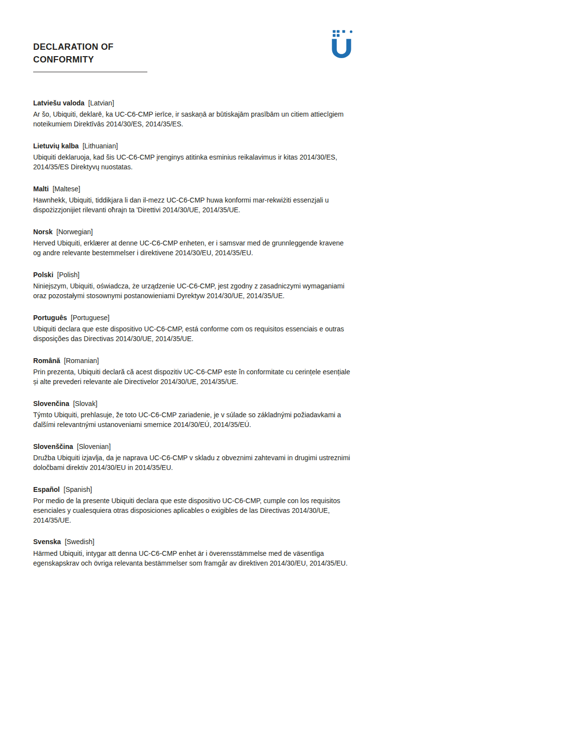DECLARATION OF CONFORMITY
Latviešu valoda [Latvian]
Ar šo, Ubiquiti, deklarē, ka UC-C6-CMP ierīce, ir saskaņā ar būtiskajām prasībām un citiem attiecīgiem noteikumiem Direktīvās 2014/30/ES, 2014/35/ES.
Lietuvių kalba [Lithuanian]
Ubiquiti deklaruoja, kad šis UC-C6-CMP įrenginys atitinka esminius reikalavimus ir kitas 2014/30/ES, 2014/35/ES Direktyvų nuostatas.
Malti [Maltese]
Hawnhekk, Ubiquiti, tiddikjara li dan il-mezz UC-C6-CMP huwa konformi mar-rekwiżiti essenzjali u dispożizzjonijiet rilevanti oħrajn ta 'Direttivi 2014/30/UE, 2014/35/UE.
Norsk [Norwegian]
Herved Ubiquiti, erklærer at denne UC-C6-CMP enheten, er i samsvar med de grunnleggende kravene og andre relevante bestemmelser i direktivene 2014/30/EU, 2014/35/EU.
Polski [Polish]
Niniejszym, Ubiquiti, oświadcza, że urządzenie UC-C6-CMP, jest zgodny z zasadniczymi wymaganiami oraz pozostałymi stosownymi postanowieniami Dyrektyw 2014/30/UE, 2014/35/UE.
Português [Portuguese]
Ubiquiti declara que este dispositivo UC-C6-CMP, está conforme com os requisitos essenciais e outras disposições das Directivas 2014/30/UE, 2014/35/UE.
Română [Romanian]
Prin prezenta, Ubiquiti declară că acest dispozitiv UC-C6-CMP este în conformitate cu cerințele esențiale și alte prevederi relevante ale Directivelor 2014/30/UE, 2014/35/UE.
Slovenčina [Slovak]
Týmto Ubiquiti, prehlasuje, že toto UC-C6-CMP zariadenie, je v súlade so základnými požiadavkami a ďalšími relevantnými ustanoveniami smernice 2014/30/EÚ, 2014/35/EÚ.
Slovenščina [Slovenian]
Družba Ubiquiti izjavlja, da je naprava UC-C6-CMP v skladu z obveznimi zahtevami in drugimi ustreznimi določbami direktiv 2014/30/EU in 2014/35/EU.
Español [Spanish]
Por medio de la presente Ubiquiti declara que este dispositivo UC-C6-CMP, cumple con los requisitos esenciales y cualesquiera otras disposiciones aplicables o exigibles de las Directivas 2014/30/UE, 2014/35/UE.
Svenska [Swedish]
Härmed Ubiquiti, intygar att denna UC-C6-CMP enhet är i överensstämmelse med de väsentliga egenskapskrav och övriga relevanta bestämmelser som framgår av direktiven 2014/30/EU, 2014/35/EU.